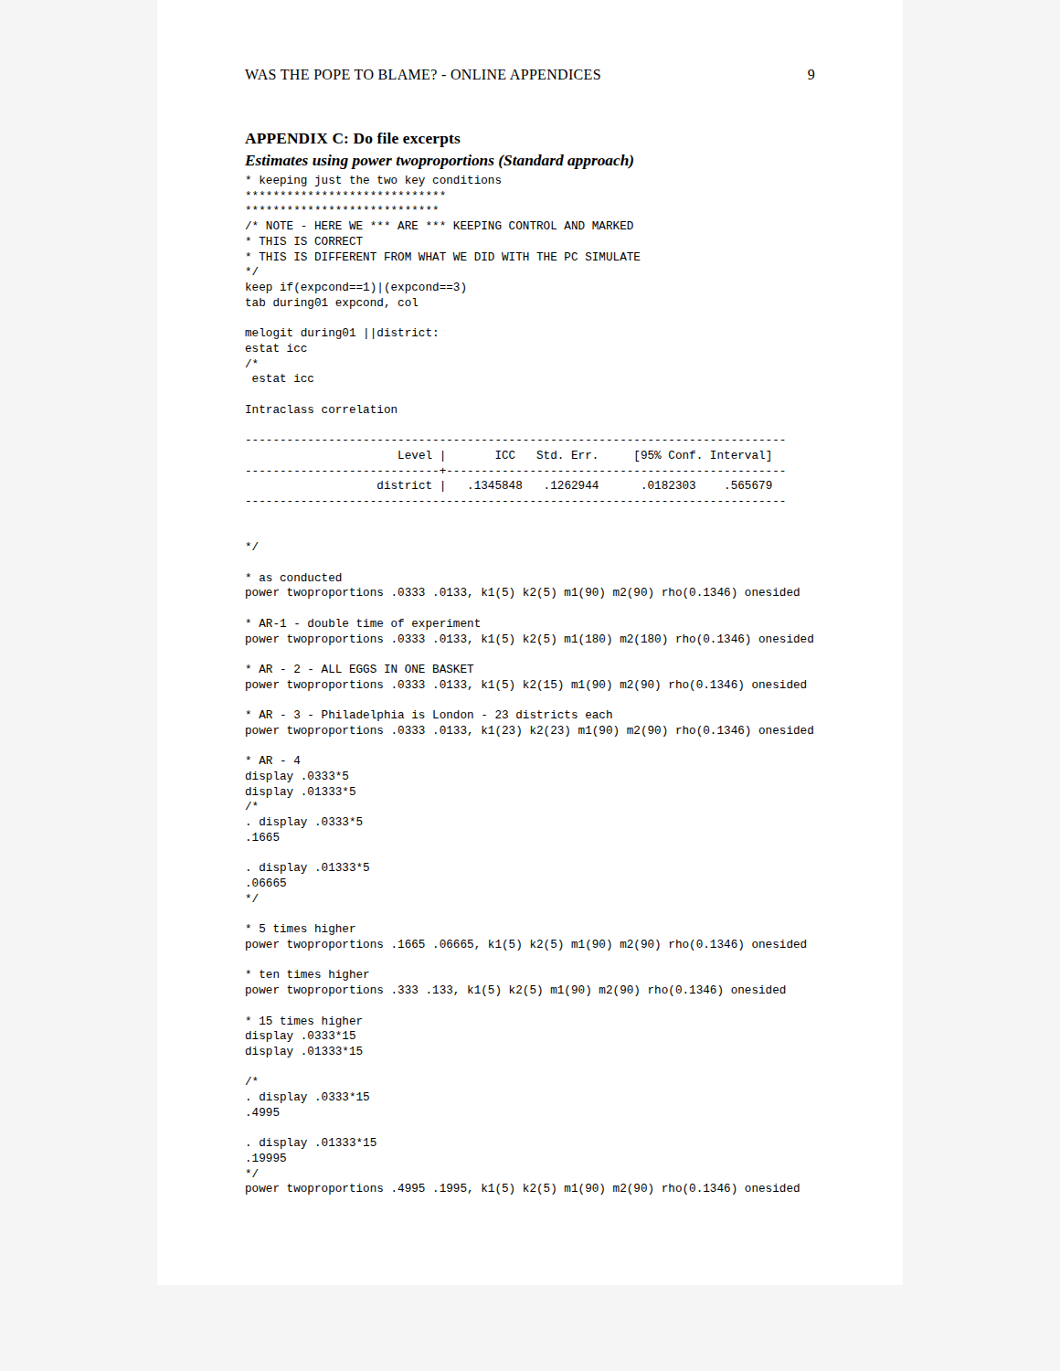Was the Pope to Blame? - Online Appendices 9
APPENDIX C: Do file excerpts
Estimates using power twoproportions (Standard approach)
* keeping just the two key conditions
*****************************
****************************
/* NOTE - HERE WE *** ARE *** KEEPING CONTROL AND MARKED
* THIS IS CORRECT
* THIS IS DIFFERENT FROM WHAT WE DID WITH THE PC SIMULATE
*/
keep if(expcond==1)|(expcond==3)
tab during01 expcond, col

melogit during01 ||district:
estat icc
/*
 estat icc

Intraclass correlation

------------------------------------------------------------------------------
                      Level |       ICC   Std. Err.     [95% Conf. Interval]
----------------------------+-------------------------------------------------
                   district |   .1345848   .1262944      .0182303    .565679
------------------------------------------------------------------------------


*/

* as conducted
power twoproportions .0333 .0133, k1(5) k2(5) m1(90) m2(90) rho(0.1346) onesided

* AR-1 - double time of experiment
power twoproportions .0333 .0133, k1(5) k2(5) m1(180) m2(180) rho(0.1346) onesided

* AR - 2 - ALL EGGS IN ONE BASKET
power twoproportions .0333 .0133, k1(5) k2(15) m1(90) m2(90) rho(0.1346) onesided

* AR - 3 - Philadelphia is London - 23 districts each
power twoproportions .0333 .0133, k1(23) k2(23) m1(90) m2(90) rho(0.1346) onesided

* AR - 4
display .0333*5
display .01333*5
/*
. display .0333*5
.1665

. display .01333*5
.06665
*/

* 5 times higher
power twoproportions .1665 .06665, k1(5) k2(5) m1(90) m2(90) rho(0.1346) onesided

* ten times higher
power twoproportions .333 .133, k1(5) k2(5) m1(90) m2(90) rho(0.1346) onesided

* 15 times higher
display .0333*15
display .01333*15

/*
. display .0333*15
.4995

. display .01333*15
.19995
*/
power twoproportions .4995 .1995, k1(5) k2(5) m1(90) m2(90) rho(0.1346) onesided